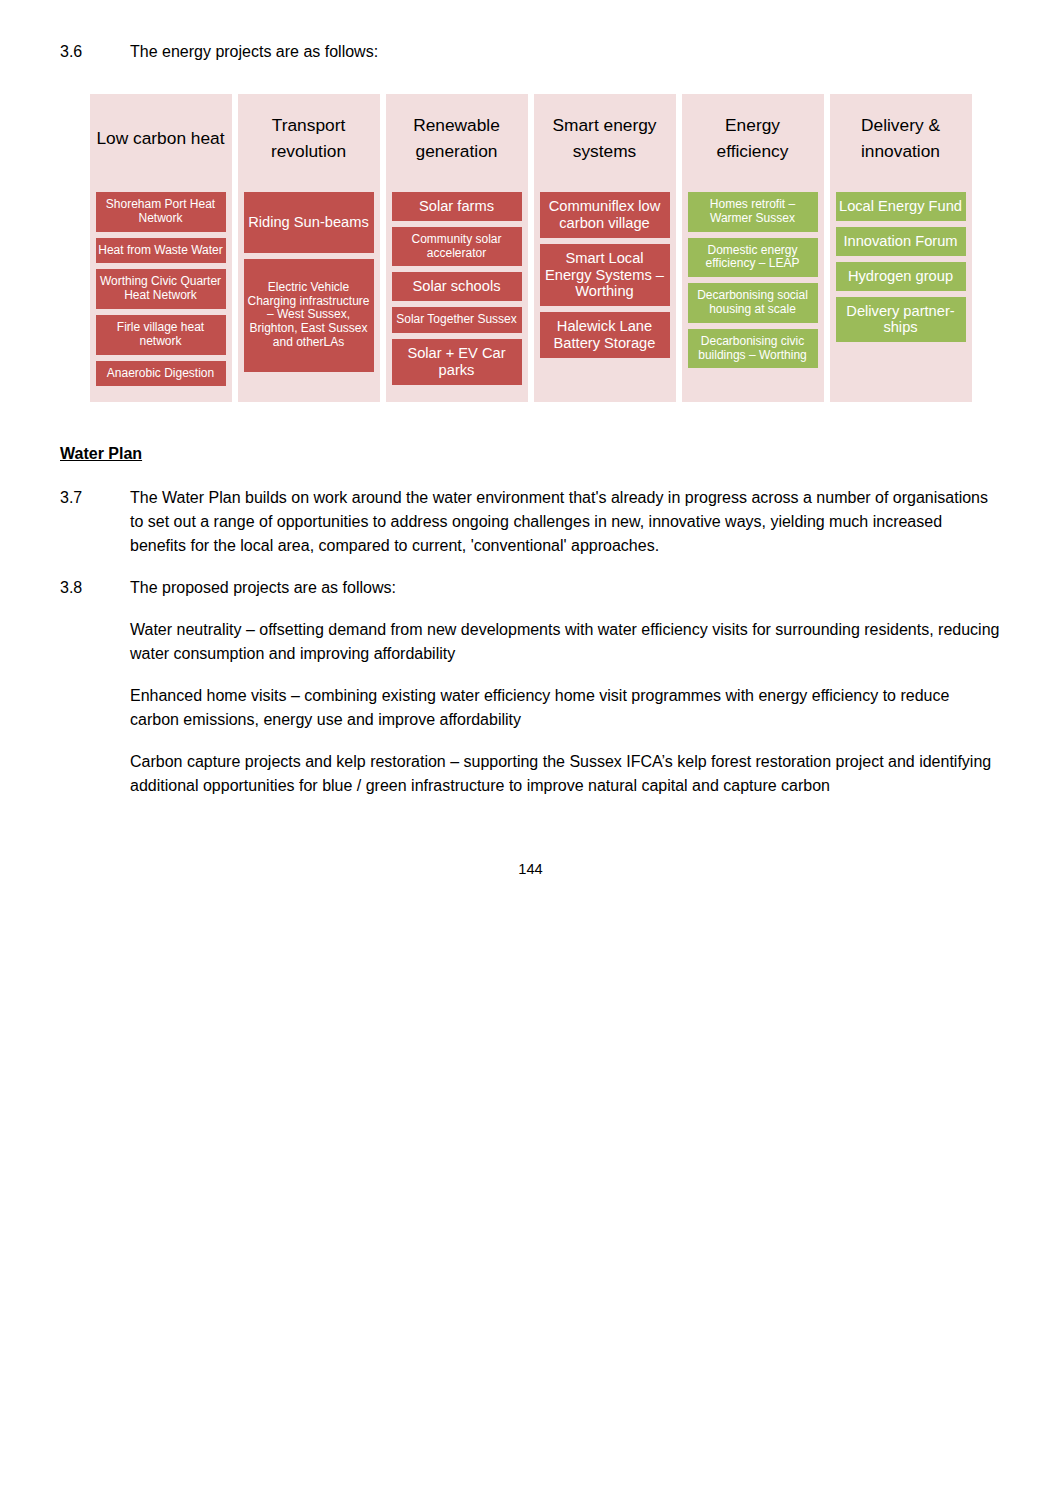3.6
The energy projects are as follows:
Low carbon heat
Shoreham Port Heat Network
Heat from Waste Water
Worthing Civic Quarter Heat Network
Firle village heat network
Anaerobic Digestion
Transport revolution
Riding Sun-beams
Electric Vehicle Charging infrastructure – West Sussex, Brighton, East Sussex and otherLAs
Renewable generation
Solar farms
Community solar accelerator
Solar schools
Solar Together Sussex
Solar + EV Car parks
Smart energy systems
Communiflex low carbon village
Smart Local Energy Systems – Worthing
Halewick Lane Battery Storage
Energy efficiency
Homes retrofit – Warmer Sussex
Domestic energy efficiency – LEAP
Decarbonising social housing at scale
Decarbonising civic buildings – Worthing
Delivery & innovation
Local Energy Fund
Innovation Forum
Hydrogen group
Delivery partner-ships
Water Plan
3.7
The Water Plan builds on work around the water environment that's already in progress across a number of organisations to set out a range of opportunities to address ongoing challenges in new, innovative ways, yielding much increased benefits for the local area, compared to current, 'conventional' approaches.
3.8
The proposed projects are as follows:
Water neutrality – offsetting demand from new developments with water efficiency visits for surrounding residents, reducing water consumption and improving affordability
Enhanced home visits – combining existing water efficiency home visit programmes with energy efficiency to reduce carbon emissions, energy use and improve affordability
Carbon capture projects and kelp restoration – supporting the Sussex IFCA’s kelp forest restoration project and identifying additional opportunities for blue / green infrastructure to improve natural capital and capture carbon
144